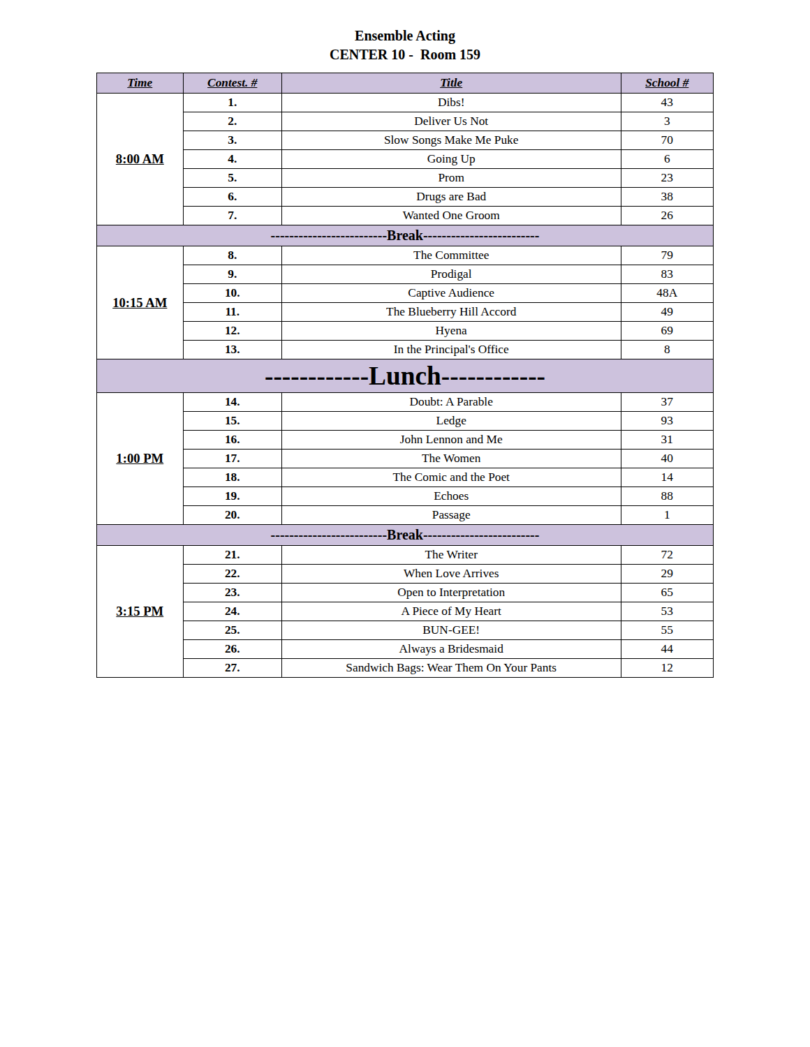Ensemble Acting
CENTER 10 - Room 159
| Time | Contest. # | Title | School # |
| --- | --- | --- | --- |
| 8:00 AM | 1. | Dibs! | 43 |
| 2. | Deliver Us Not | 3 |
| 3. | Slow Songs Make Me Puke | 70 |
| 4. | Going Up | 6 |
| 5. | Prom | 23 |
| 6. | Drugs are Bad | 38 |
| 7. | Wanted One Groom | 26 |
| -------------------------Break------------------------- |
| 10:15 AM | 8. | The Committee | 79 |
| 9. | Prodigal | 83 |
| 10. | Captive Audience | 48A |
| 11. | The Blueberry Hill Accord | 49 |
| 12. | Hyena | 69 |
| 13. | In the Principal's Office | 8 |
| ------------Lunch------------ |
| 1:00 PM | 14. | Doubt: A Parable | 37 |
| 15. | Ledge | 93 |
| 16. | John Lennon and Me | 31 |
| 17. | The Women | 40 |
| 18. | The Comic and the Poet | 14 |
| 19. | Echoes | 88 |
| 20. | Passage | 1 |
| -------------------------Break------------------------- |
| 3:15 PM | 21. | The Writer | 72 |
| 22. | When Love Arrives | 29 |
| 23. | Open to Interpretation | 65 |
| 24. | A Piece of My Heart | 53 |
| 25. | BUN-GEE! | 55 |
| 26. | Always a Bridesmaid | 44 |
| 27. | Sandwich Bags: Wear Them On Your Pants | 12 |